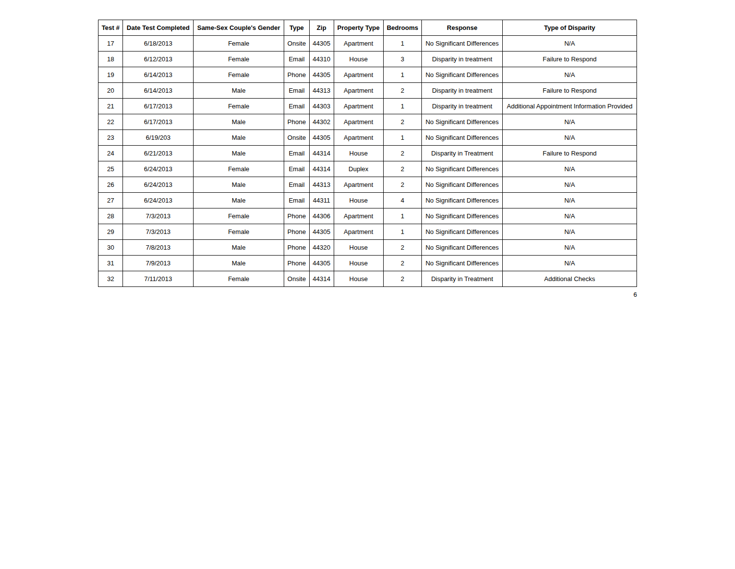| Test # | Date Test Completed | Same-Sex Couple's Gender | Type | Zip | Property Type | Bedrooms | Response | Type of Disparity |
| --- | --- | --- | --- | --- | --- | --- | --- | --- |
| 17 | 6/18/2013 | Female | Onsite | 44305 | Apartment | 1 | No Significant Differences | N/A |
| 18 | 6/12/2013 | Female | Email | 44310 | House | 3 | Disparity in treatment | Failure to Respond |
| 19 | 6/14/2013 | Female | Phone | 44305 | Apartment | 1 | No Significant Differences | N/A |
| 20 | 6/14/2013 | Male | Email | 44313 | Apartment | 2 | Disparity in treatment | Failure to Respond |
| 21 | 6/17/2013 | Female | Email | 44303 | Apartment | 1 | Disparity in treatment | Additional Appointment Information Provided |
| 22 | 6/17/2013 | Male | Phone | 44302 | Apartment | 2 | No Significant Differences | N/A |
| 23 | 6/19/203 | Male | Onsite | 44305 | Apartment | 1 | No Significant Differences | N/A |
| 24 | 6/21/2013 | Male | Email | 44314 | House | 2 | Disparity in Treatment | Failure to Respond |
| 25 | 6/24/2013 | Female | Email | 44314 | Duplex | 2 | No Significant Differences | N/A |
| 26 | 6/24/2013 | Male | Email | 44313 | Apartment | 2 | No Significant Differences | N/A |
| 27 | 6/24/2013 | Male | Email | 44311 | House | 4 | No Significant Differences | N/A |
| 28 | 7/3/2013 | Female | Phone | 44306 | Apartment | 1 | No Significant Differences | N/A |
| 29 | 7/3/2013 | Female | Phone | 44305 | Apartment | 1 | No Significant Differences | N/A |
| 30 | 7/8/2013 | Male | Phone | 44320 | House | 2 | No Significant Differences | N/A |
| 31 | 7/9/2013 | Male | Phone | 44305 | House | 2 | No Significant Differences | N/A |
| 32 | 7/11/2013 | Female | Onsite | 44314 | House | 2 | Disparity in Treatment | Additional Checks |
6